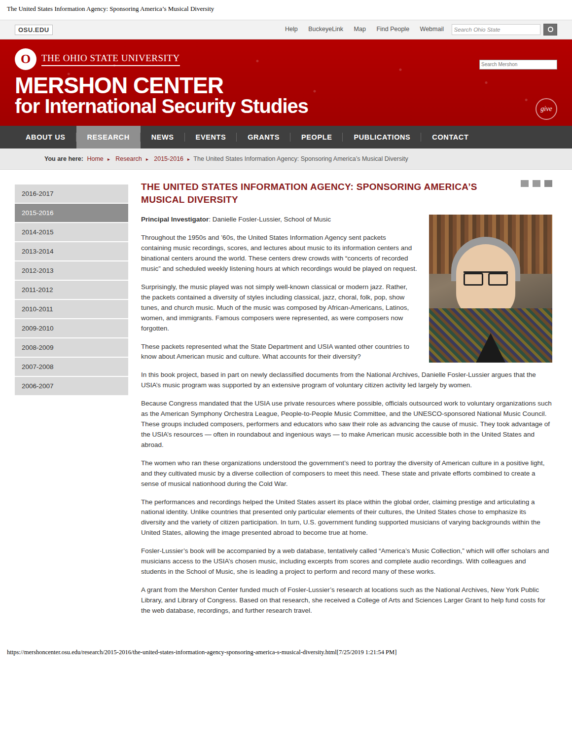The United States Information Agency: Sponsoring America’s Musical Diversity
OSU.EDU
Help BuckeyeLink Map Find People Webmail
THE OHIO STATE UNIVERSITY
MERSHON CENTER
for International Security Studies
give
ABOUT US
RESEARCH
NEWS
EVENTS
GRANTS
PEOPLE
PUBLICATIONS
CONTACT
You are here: Home▸ Research▸ 2015-2016▸ The United States Information Agency: Sponsoring America’s Musical Diversity
2016-2017
2015-2016
2014-2015
2013-2014
2012-2013
2011-2012
2010-2011
2009-2010
2008-2009
2007-2008
2006-2007
The United States Information Agency: Sponsoring America’s Musical Diversity
Principal Investigator: Danielle Fosler-Lussier, School of Music
Throughout the 1950s and ’60s, the United States Information Agency sent packets containing music recordings, scores, and lectures about music to its information centers and binational centers around the world. These centers drew crowds with “concerts of recorded music” and scheduled weekly listening hours at which recordings would be played on request.
Surprisingly, the music played was not simply well-known classical or modern jazz. Rather, the packets contained a diversity of styles including classical, jazz, choral, folk, pop, show tunes, and church music. Much of the music was composed by African-Americans, Latinos, women, and immigrants. Famous composers were represented, as were composers now forgotten.
These packets represented what the State Department and USIA wanted other countries to know about American music and culture. What accounts for their diversity?
In this book project, based in part on newly declassified documents from the National Archives, Danielle Fosler-Lussier argues that the USIA’s music program was supported by an extensive program of voluntary citizen activity led largely by women.
Because Congress mandated that the USIA use private resources where possible, officials outsourced work to voluntary organizations such as the American Symphony Orchestra League, People-to-People Music Committee, and the UNESCO-sponsored National Music Council. These groups included composers, performers and educators who saw their role as advancing the cause of music. They took advantage of the USIA’s resources — often in roundabout and ingenious ways — to make American music accessible both in the United States and abroad.
The women who ran these organizations understood the government’s need to portray the diversity of American culture in a positive light, and they cultivated music by a diverse collection of composers to meet this need. These state and private efforts combined to create a sense of musical nationhood during the Cold War.
The performances and recordings helped the United States assert its place within the global order, claiming prestige and articulating a national identity. Unlike countries that presented only particular elements of their cultures, the United States chose to emphasize its diversity and the variety of citizen participation. In turn, U.S. government funding supported musicians of varying backgrounds within the United States, allowing the image presented abroad to become true at home.
Fosler-Lussier’s book will be accompanied by a web database, tentatively called “America’s Music Collection,” which will offer scholars and musicians access to the USIA’s chosen music, including excerpts from scores and complete audio recordings. With colleagues and students in the School of Music, she is leading a project to perform and record many of these works.
A grant from the Mershon Center funded much of Fosler-Lussier’s research at locations such as the National Archives, New York Public Library, and Library of Congress. Based on that research, she received a College of Arts and Sciences Larger Grant to help fund costs for the web database, recordings, and further research travel.
https://mershoncenter.osu.edu/research/2015-2016/the-united-states-information-agency-sponsoring-america-s-musical-diversity.html[7/25/2019 1:21:54 PM]